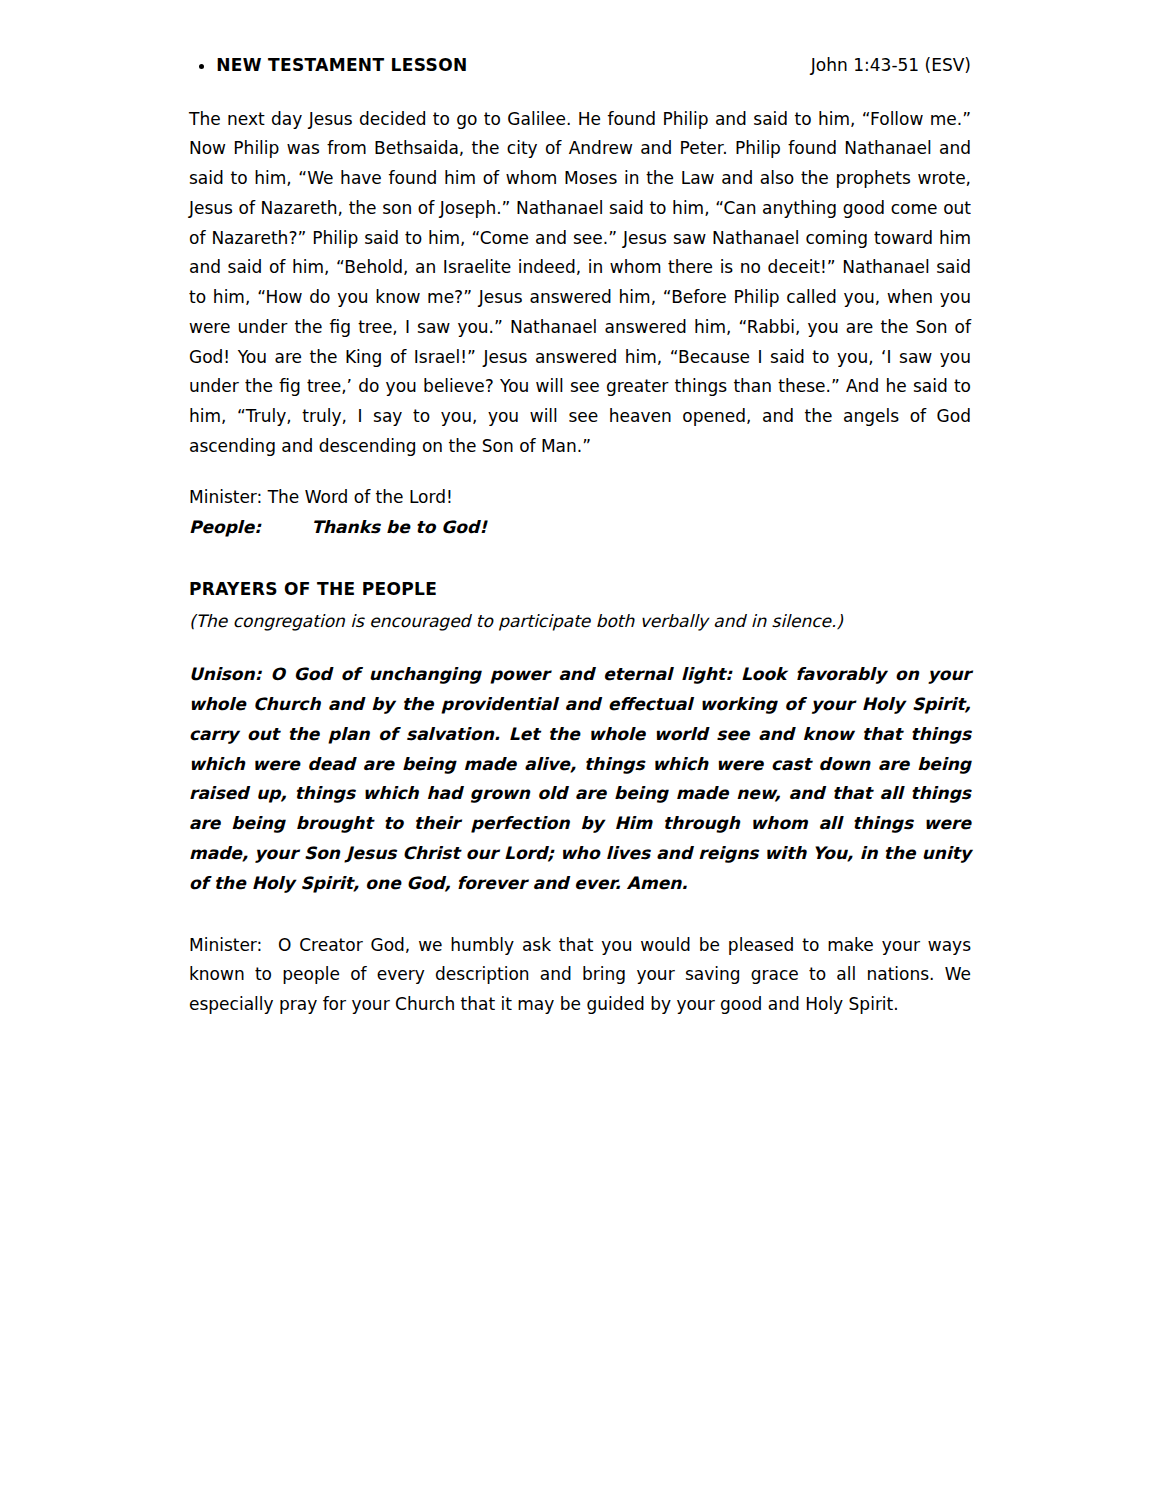NEW TESTAMENT LESSON John 1:43-51 (ESV)
The next day Jesus decided to go to Galilee. He found Philip and said to him, “Follow me.” Now Philip was from Bethsaida, the city of Andrew and Peter. Philip found Nathanael and said to him, “We have found him of whom Moses in the Law and also the prophets wrote, Jesus of Nazareth, the son of Joseph.” Nathanael said to him, “Can anything good come out of Nazareth?” Philip said to him, “Come and see.” Jesus saw Nathanael coming toward him and said of him, “Behold, an Israelite indeed, in whom there is no deceit!” Nathanael said to him, “How do you know me?” Jesus answered him, “Before Philip called you, when you were under the fig tree, I saw you.” Nathanael answered him, “Rabbi, you are the Son of God! You are the King of Israel!” Jesus answered him, “Because I said to you, ‘I saw you under the fig tree,’ do you believe? You will see greater things than these.” And he said to him, “Truly, truly, I say to you, you will see heaven opened, and the angels of God ascending and descending on the Son of Man.”
Minister: The Word of the Lord!
People: Thanks be to God!
PRAYERS OF THE PEOPLE
(The congregation is encouraged to participate both verbally and in silence.)
Unison: O God of unchanging power and eternal light: Look favorably on your whole Church and by the providential and effectual working of your Holy Spirit, carry out the plan of salvation. Let the whole world see and know that things which were dead are being made alive, things which were cast down are being raised up, things which had grown old are being made new, and that all things are being brought to their perfection by Him through whom all things were made, your Son Jesus Christ our Lord; who lives and reigns with You, in the unity of the Holy Spirit, one God, forever and ever. Amen.
Minister: O Creator God, we humbly ask that you would be pleased to make your ways known to people of every description and bring your saving grace to all nations. We especially pray for your Church that it may be guided by your good and Holy Spirit.